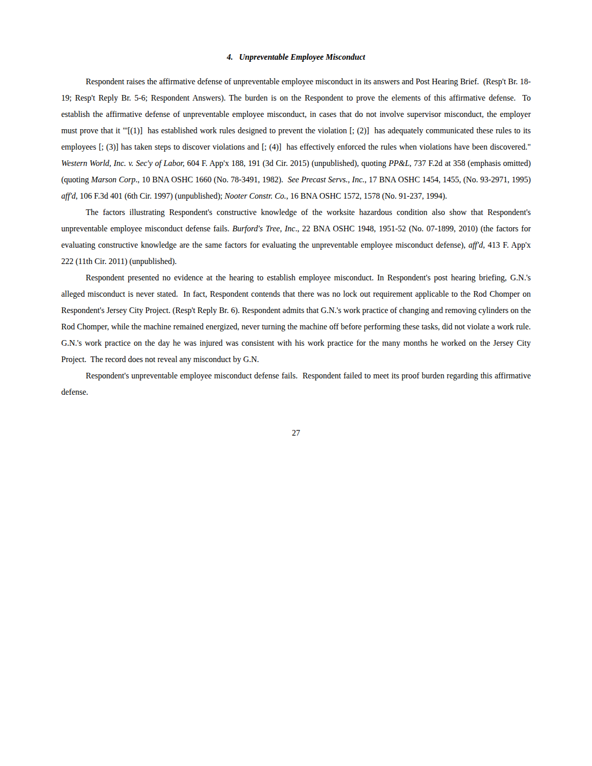4. Unpreventable Employee Misconduct
Respondent raises the affirmative defense of unpreventable employee misconduct in its answers and Post Hearing Brief. (Resp't Br. 18-19; Resp't Reply Br. 5-6; Respondent Answers). The burden is on the Respondent to prove the elements of this affirmative defense. To establish the affirmative defense of unpreventable employee misconduct, in cases that do not involve supervisor misconduct, the employer must prove that it "'[(1)] has established work rules designed to prevent the violation [; (2)] has adequately communicated these rules to its employees [; (3)] has taken steps to discover violations and [; (4)] has effectively enforced the rules when violations have been discovered." Western World, Inc. v. Sec'y of Labor, 604 F. App'x 188, 191 (3d Cir. 2015) (unpublished), quoting PP&L, 737 F.2d at 358 (emphasis omitted) (quoting Marson Corp., 10 BNA OSHC 1660 (No. 78-3491, 1982). See Precast Servs., Inc., 17 BNA OSHC 1454, 1455, (No. 93-2971, 1995) aff'd, 106 F.3d 401 (6th Cir. 1997) (unpublished); Nooter Constr. Co., 16 BNA OSHC 1572, 1578 (No. 91-237, 1994).
The factors illustrating Respondent's constructive knowledge of the worksite hazardous condition also show that Respondent's unpreventable employee misconduct defense fails. Burford's Tree, Inc., 22 BNA OSHC 1948, 1951-52 (No. 07-1899, 2010) (the factors for evaluating constructive knowledge are the same factors for evaluating the unpreventable employee misconduct defense), aff'd, 413 F. App'x 222 (11th Cir. 2011) (unpublished).
Respondent presented no evidence at the hearing to establish employee misconduct. In Respondent's post hearing briefing, G.N.'s alleged misconduct is never stated. In fact, Respondent contends that there was no lock out requirement applicable to the Rod Chomper on Respondent's Jersey City Project. (Resp't Reply Br. 6). Respondent admits that G.N.'s work practice of changing and removing cylinders on the Rod Chomper, while the machine remained energized, never turning the machine off before performing these tasks, did not violate a work rule. G.N.'s work practice on the day he was injured was consistent with his work practice for the many months he worked on the Jersey City Project. The record does not reveal any misconduct by G.N.
Respondent's unpreventable employee misconduct defense fails. Respondent failed to meet its proof burden regarding this affirmative defense.
27